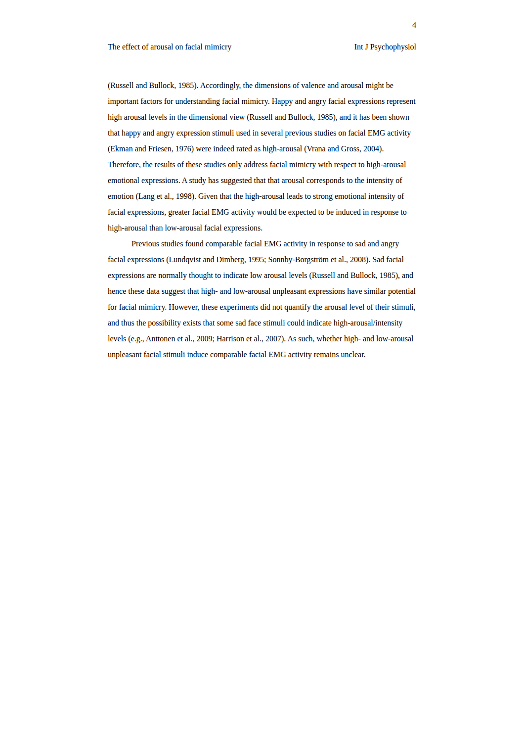4
The effect of arousal on facial mimicry Int J Psychophysiol
(Russell and Bullock, 1985). Accordingly, the dimensions of valence and arousal might be important factors for understanding facial mimicry. Happy and angry facial expressions represent high arousal levels in the dimensional view (Russell and Bullock, 1985), and it has been shown that happy and angry expression stimuli used in several previous studies on facial EMG activity (Ekman and Friesen, 1976) were indeed rated as high-arousal (Vrana and Gross, 2004). Therefore, the results of these studies only address facial mimicry with respect to high-arousal emotional expressions. A study has suggested that that arousal corresponds to the intensity of emotion (Lang et al., 1998). Given that the high-arousal leads to strong emotional intensity of facial expressions, greater facial EMG activity would be expected to be induced in response to high-arousal than low-arousal facial expressions.
Previous studies found comparable facial EMG activity in response to sad and angry facial expressions (Lundqvist and Dimberg, 1995; Sonnby-Borgström et al., 2008). Sad facial expressions are normally thought to indicate low arousal levels (Russell and Bullock, 1985), and hence these data suggest that high- and low-arousal unpleasant expressions have similar potential for facial mimicry. However, these experiments did not quantify the arousal level of their stimuli, and thus the possibility exists that some sad face stimuli could indicate high-arousal/intensity levels (e.g., Anttonen et al., 2009; Harrison et al., 2007). As such, whether high- and low-arousal unpleasant facial stimuli induce comparable facial EMG activity remains unclear.